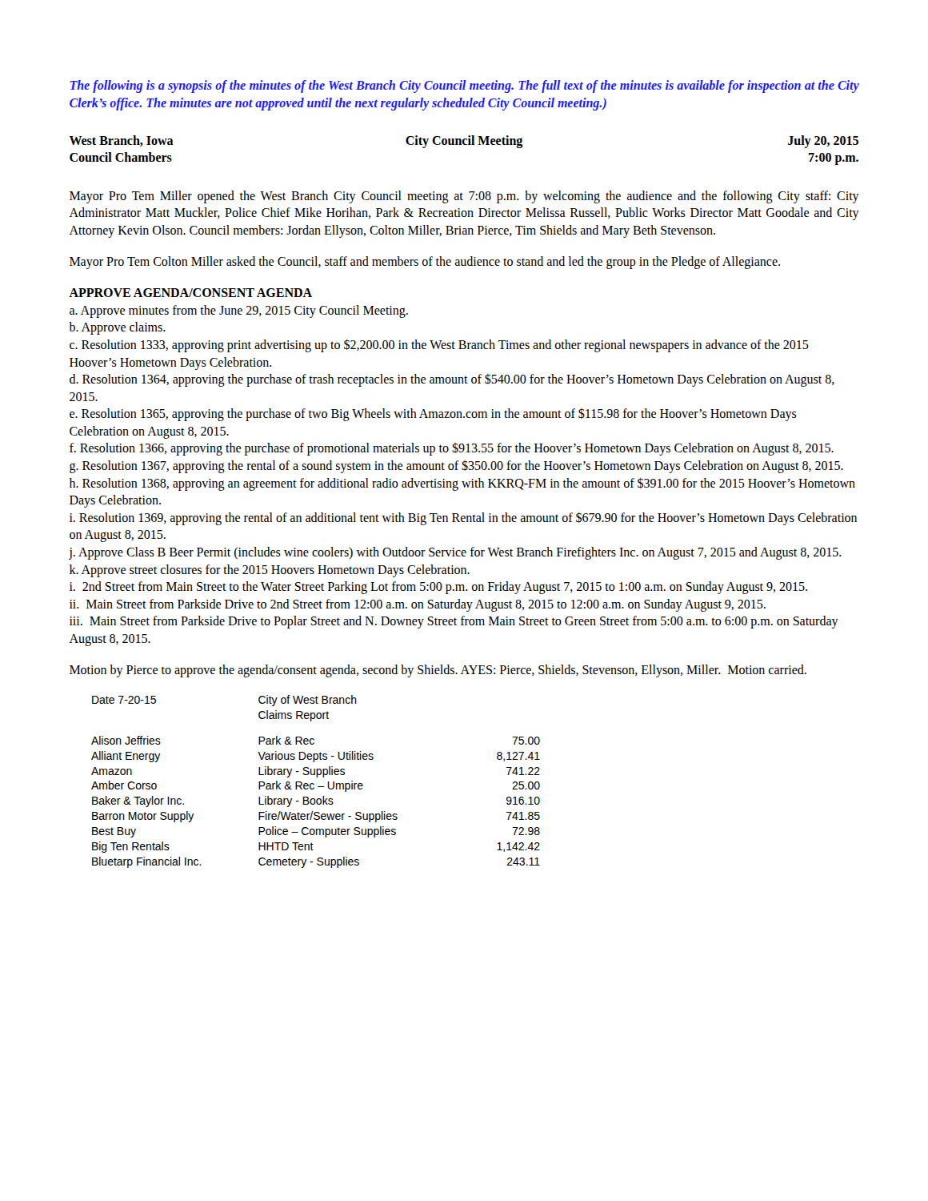The following is a synopsis of the minutes of the West Branch City Council meeting. The full text of the minutes is available for inspection at the City Clerk’s office. The minutes are not approved until the next regularly scheduled City Council meeting.)
| West Branch, Iowa | City Council Meeting | July 20, 2015 |
| Council Chambers | | 7:00 p.m. |
Mayor Pro Tem Miller opened the West Branch City Council meeting at 7:08 p.m. by welcoming the audience and the following City staff: City Administrator Matt Muckler, Police Chief Mike Horihan, Park & Recreation Director Melissa Russell, Public Works Director Matt Goodale and City Attorney Kevin Olson. Council members: Jordan Ellyson, Colton Miller, Brian Pierce, Tim Shields and Mary Beth Stevenson.
Mayor Pro Tem Colton Miller asked the Council, staff and members of the audience to stand and led the group in the Pledge of Allegiance.
Approve Agenda/Consent Agenda
a. Approve minutes from the June 29, 2015 City Council Meeting.
b. Approve claims.
c. Resolution 1333, approving print advertising up to $2,200.00 in the West Branch Times and other regional newspapers in advance of the 2015 Hoover’s Hometown Days Celebration.
d. Resolution 1364, approving the purchase of trash receptacles in the amount of $540.00 for the Hoover’s Hometown Days Celebration on August 8, 2015.
e. Resolution 1365, approving the purchase of two Big Wheels with Amazon.com in the amount of $115.98 for the Hoover’s Hometown Days Celebration on August 8, 2015.
f. Resolution 1366, approving the purchase of promotional materials up to $913.55 for the Hoover’s Hometown Days Celebration on August 8, 2015.
g. Resolution 1367, approving the rental of a sound system in the amount of $350.00 for the Hoover’s Hometown Days Celebration on August 8, 2015.
h. Resolution 1368, approving an agreement for additional radio advertising with KKRQ-FM in the amount of $391.00 for the 2015 Hoover’s Hometown Days Celebration.
i. Resolution 1369, approving the rental of an additional tent with Big Ten Rental in the amount of $679.90 for the Hoover’s Hometown Days Celebration on August 8, 2015.
j. Approve Class B Beer Permit (includes wine coolers) with Outdoor Service for West Branch Firefighters Inc. on August 7, 2015 and August 8, 2015.
k. Approve street closures for the 2015 Hoovers Hometown Days Celebration.
i. 2nd Street from Main Street to the Water Street Parking Lot from 5:00 p.m. on Friday August 7, 2015 to 1:00 a.m. on Sunday August 9, 2015.
ii. Main Street from Parkside Drive to 2nd Street from 12:00 a.m. on Saturday August 8, 2015 to 12:00 a.m. on Sunday August 9, 2015.
iii. Main Street from Parkside Drive to Poplar Street and N. Downey Street from Main Street to Green Street from 5:00 a.m. to 6:00 p.m. on Saturday August 8, 2015.
Motion by Pierce to approve the agenda/consent agenda, second by Shields. AYES: Pierce, Shields, Stevenson, Ellyson, Miller. Motion carried.
| Date 7-20-15 | City of West Branch | |
| | Claims Report | |
| Alison Jeffries | Park & Rec | 75.00 |
| Alliant Energy | Various Depts - Utilities | 8,127.41 |
| Amazon | Library - Supplies | 741.22 |
| Amber Corso | Park & Rec – Umpire | 25.00 |
| Baker & Taylor Inc. | Library - Books | 916.10 |
| Barron Motor Supply | Fire/Water/Sewer - Supplies | 741.85 |
| Best Buy | Police – Computer Supplies | 72.98 |
| Big Ten Rentals | HHTD Tent | 1,142.42 |
| Bluetarp Financial Inc. | Cemetery - Supplies | 243.11 |